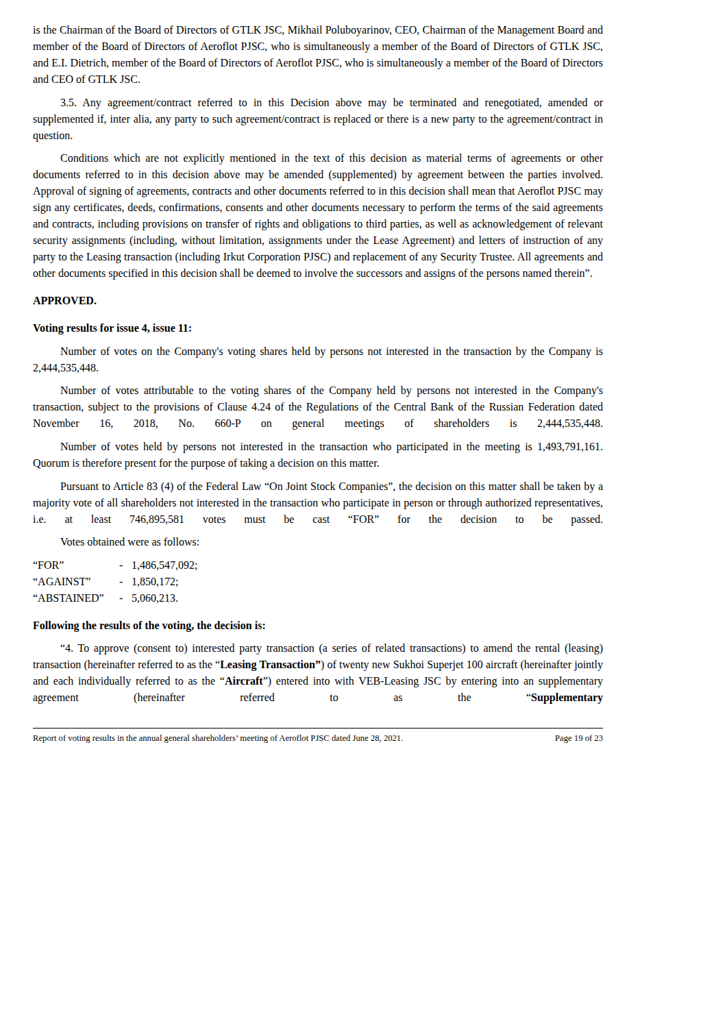is the Chairman of the Board of Directors of GTLK JSC, Mikhail Poluboyarinov, CEO, Chairman of the Management Board and member of the Board of Directors of Aeroflot PJSC, who is simultaneously a member of the Board of Directors of GTLK JSC, and E.I. Dietrich, member of the Board of Directors of Aeroflot PJSC, who is simultaneously a member of the Board of Directors and CEO of GTLK JSC.
3.5. Any agreement/contract referred to in this Decision above may be terminated and renegotiated, amended or supplemented if, inter alia, any party to such agreement/contract is replaced or there is a new party to the agreement/contract in question.
Conditions which are not explicitly mentioned in the text of this decision as material terms of agreements or other documents referred to in this decision above may be amended (supplemented) by agreement between the parties involved. Approval of signing of agreements, contracts and other documents referred to in this decision shall mean that Aeroflot PJSC may sign any certificates, deeds, confirmations, consents and other documents necessary to perform the terms of the said agreements and contracts, including provisions on transfer of rights and obligations to third parties, as well as acknowledgement of relevant security assignments (including, without limitation, assignments under the Lease Agreement) and letters of instruction of any party to the Leasing transaction (including Irkut Corporation PJSC) and replacement of any Security Trustee. All agreements and other documents specified in this decision shall be deemed to involve the successors and assigns of the persons named therein”.
APPROVED.
Voting results for issue 4, issue 11:
Number of votes on the Company's voting shares held by persons not interested in the transaction by the Company is 2,444,535,448.
Number of votes attributable to the voting shares of the Company held by persons not interested in the Company's transaction, subject to the provisions of Clause 4.24 of the Regulations of the Central Bank of the Russian Federation dated November 16, 2018, No. 660-P on general meetings of shareholders is 2,444,535,448.
Number of votes held by persons not interested in the transaction who participated in the meeting is 1,493,791,161. Quorum is therefore present for the purpose of taking a decision on this matter.
Pursuant to Article 83 (4) of the Federal Law “On Joint Stock Companies”, the decision on this matter shall be taken by a majority vote of all shareholders not interested in the transaction who participate in person or through authorized representatives, i.e. at least 746,895,581 votes must be cast “FOR” for the decision to be passed.
Votes obtained were as follows:
| “FOR” | - | 1,486,547,092; |
| “AGAINST” | - | 1,850,172; |
| “ABSTAINED” | - | 5,060,213. |
Following the results of the voting, the decision is:
“4. To approve (consent to) interested party transaction (a series of related transactions) to amend the rental (leasing) transaction (hereinafter referred to as the “Leasing Transaction”) of twenty new Sukhoi Superjet 100 aircraft (hereinafter jointly and each individually referred to as the “Aircraft”) entered into with VEB-Leasing JSC by entering into an supplementary agreement (hereinafter referred to as the “Supplementary
Report of voting results in the annual general shareholders’ meeting of Aeroflot PJSC dated June 28, 2021. Page 19 of 23